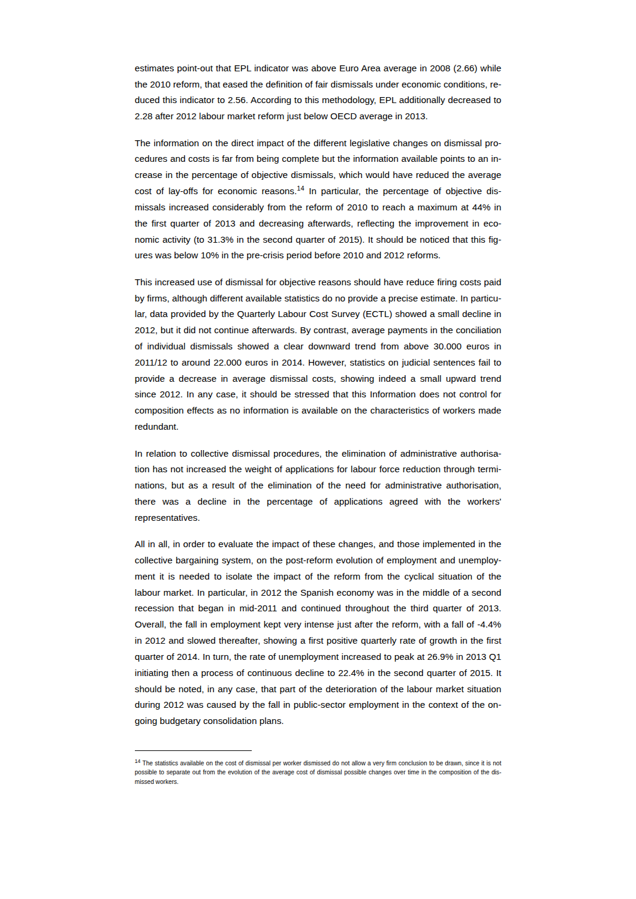estimates point-out that EPL indicator was above Euro Area average in 2008 (2.66) while the 2010 reform, that eased the definition of fair dismissals under economic conditions, reduced this indicator to 2.56. According to this methodology, EPL additionally decreased to 2.28 after 2012 labour market reform just below OECD average in 2013.
The information on the direct impact of the different legislative changes on dismissal procedures and costs is far from being complete but the information available points to an increase in the percentage of objective dismissals, which would have reduced the average cost of lay-offs for economic reasons.14 In particular, the percentage of objective dismissals increased considerably from the reform of 2010 to reach a maximum at 44% in the first quarter of 2013 and decreasing afterwards, reflecting the improvement in economic activity (to 31.3% in the second quarter of 2015). It should be noticed that this figures was below 10% in the pre-crisis period before 2010 and 2012 reforms.
This increased use of dismissal for objective reasons should have reduce firing costs paid by firms, although different available statistics do no provide a precise estimate. In particular, data provided by the Quarterly Labour Cost Survey (ECTL) showed a small decline in 2012, but it did not continue afterwards. By contrast, average payments in the conciliation of individual dismissals showed a clear downward trend from above 30.000 euros in 2011/12 to around 22.000 euros in 2014. However, statistics on judicial sentences fail to provide a decrease in average dismissal costs, showing indeed a small upward trend since 2012. In any case, it should be stressed that this Information does not control for composition effects as no information is available on the characteristics of workers made redundant.
In relation to collective dismissal procedures, the elimination of administrative authorisation has not increased the weight of applications for labour force reduction through terminations, but as a result of the elimination of the need for administrative authorisation, there was a decline in the percentage of applications agreed with the workers' representatives.
All in all, in order to evaluate the impact of these changes, and those implemented in the collective bargaining system, on the post-reform evolution of employment and unemployment it is needed to isolate the impact of the reform from the cyclical situation of the labour market. In particular, in 2012 the Spanish economy was in the middle of a second recession that began in mid-2011 and continued throughout the third quarter of 2013. Overall, the fall in employment kept very intense just after the reform, with a fall of -4.4% in 2012 and slowed thereafter, showing a first positive quarterly rate of growth in the first quarter of 2014. In turn, the rate of unemployment increased to peak at 26.9% in 2013 Q1 initiating then a process of continuous decline to 22.4% in the second quarter of 2015. It should be noted, in any case, that part of the deterioration of the labour market situation during 2012 was caused by the fall in public-sector employment in the context of the ongoing budgetary consolidation plans.
14 The statistics available on the cost of dismissal per worker dismissed do not allow a very firm conclusion to be drawn, since it is not possible to separate out from the evolution of the average cost of dismissal possible changes over time in the composition of the dismissed workers.